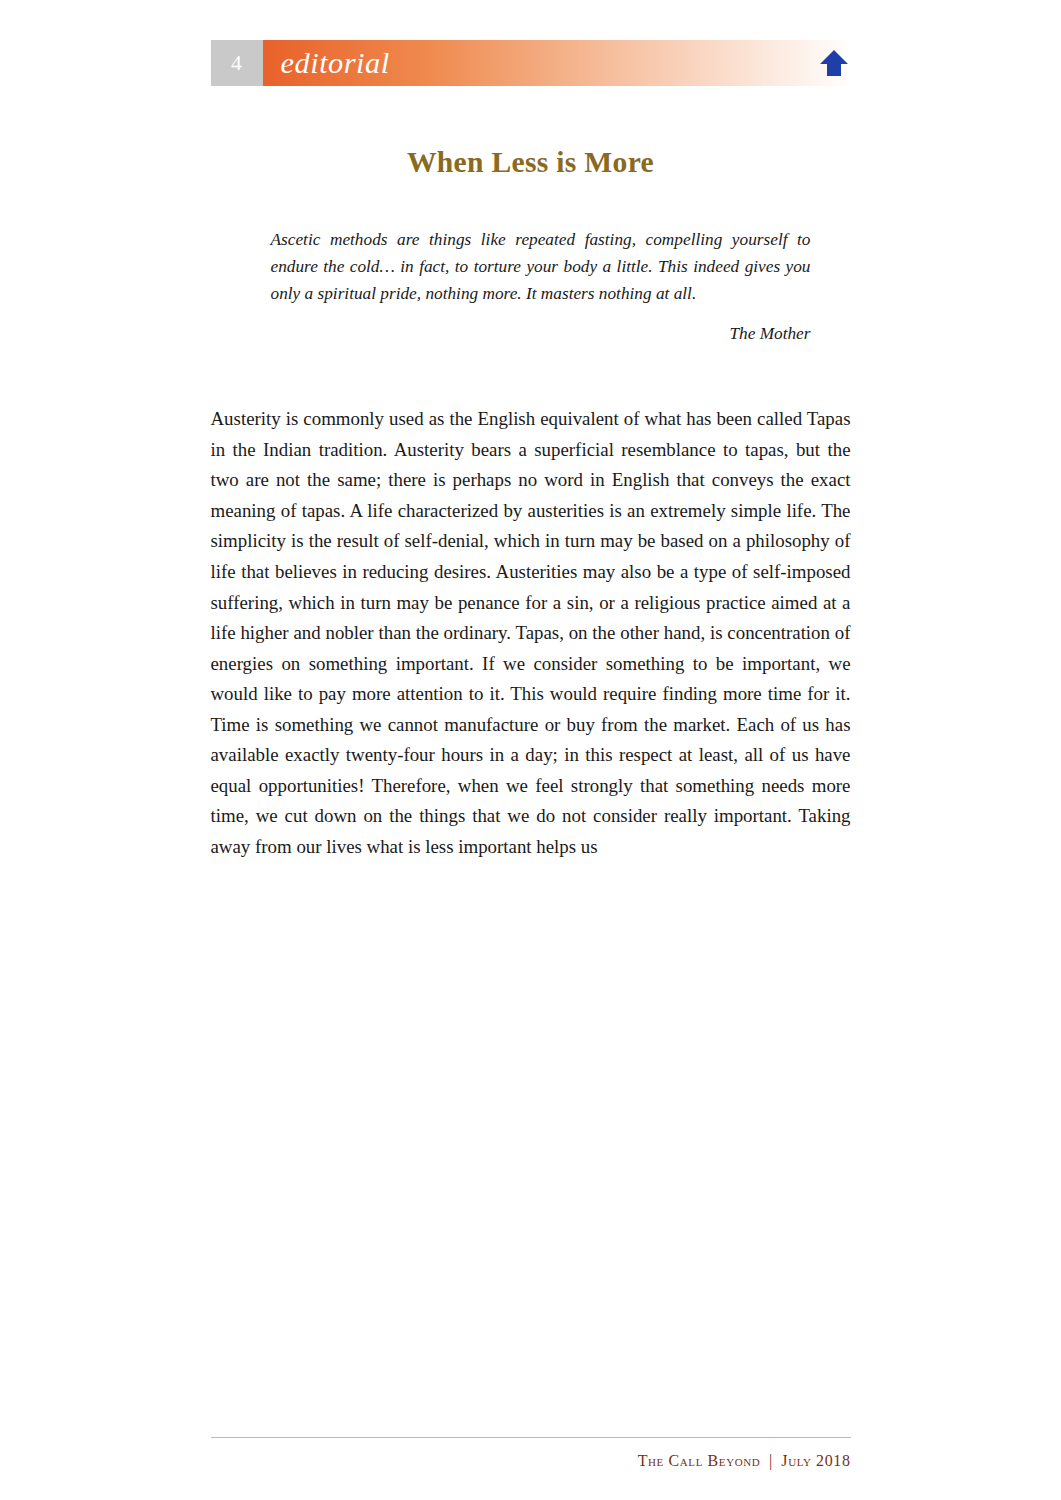4
editorial
When Less is More
Ascetic methods are things like repeated fasting, compelling yourself to endure the cold… in fact, to torture your body a little. This indeed gives you only a spiritual pride, nothing more. It masters nothing at all.
The Mother
Austerity is commonly used as the English equivalent of what has been called Tapas in the Indian tradition. Austerity bears a superficial resemblance to tapas, but the two are not the same; there is perhaps no word in English that conveys the exact meaning of tapas. A life characterized by austerities is an extremely simple life. The simplicity is the result of self-denial, which in turn may be based on a philosophy of life that believes in reducing desires. Austerities may also be a type of self-imposed suffering, which in turn may be penance for a sin, or a religious practice aimed at a life higher and nobler than the ordinary. Tapas, on the other hand, is concentration of energies on something important. If we consider something to be important, we would like to pay more attention to it. This would require finding more time for it. Time is something we cannot manufacture or buy from the market. Each of us has available exactly twenty-four hours in a day; in this respect at least, all of us have equal opportunities! Therefore, when we feel strongly that something needs more time, we cut down on the things that we do not consider really important. Taking away from our lives what is less important helps us
The Call Beyond | July 2018